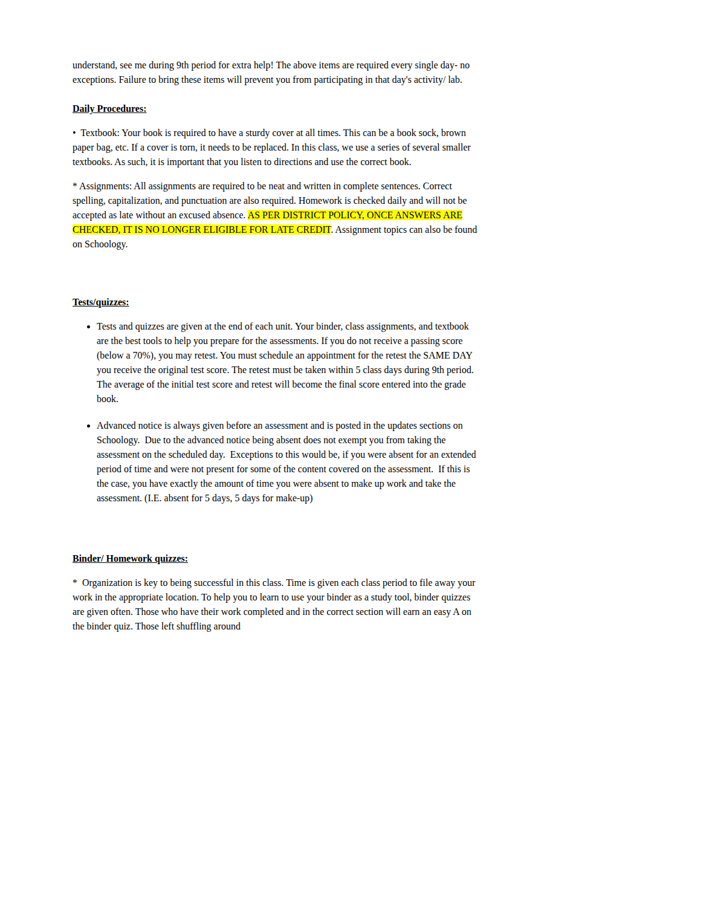understand, see me during 9th period for extra help! The above items are required every single day- no exceptions. Failure to bring these items will prevent you from participating in that day's activity/ lab.
Daily Procedures:
• Textbook: Your book is required to have a sturdy cover at all times. This can be a book sock, brown paper bag, etc. If a cover is torn, it needs to be replaced. In this class, we use a series of several smaller textbooks. As such, it is important that you listen to directions and use the correct book.
* Assignments: All assignments are required to be neat and written in complete sentences. Correct spelling, capitalization, and punctuation are also required. Homework is checked daily and will not be accepted as late without an excused absence. AS PER DISTRICT POLICY, ONCE ANSWERS ARE CHECKED, IT IS NO LONGER ELIGIBLE FOR LATE CREDIT. Assignment topics can also be found on Schoology.
Tests/quizzes:
Tests and quizzes are given at the end of each unit. Your binder, class assignments, and textbook are the best tools to help you prepare for the assessments. If you do not receive a passing score (below a 70%), you may retest. You must schedule an appointment for the retest the SAME DAY you receive the original test score. The retest must be taken within 5 class days during 9th period. The average of the initial test score and retest will become the final score entered into the grade book.
Advanced notice is always given before an assessment and is posted in the updates sections on Schoology. Due to the advanced notice being absent does not exempt you from taking the assessment on the scheduled day. Exceptions to this would be, if you were absent for an extended period of time and were not present for some of the content covered on the assessment. If this is the case, you have exactly the amount of time you were absent to make up work and take the assessment. (I.E. absent for 5 days, 5 days for make-up)
Binder/ Homework quizzes:
* Organization is key to being successful in this class. Time is given each class period to file away your work in the appropriate location. To help you to learn to use your binder as a study tool, binder quizzes are given often. Those who have their work completed and in the correct section will earn an easy A on the binder quiz. Those left shuffling around